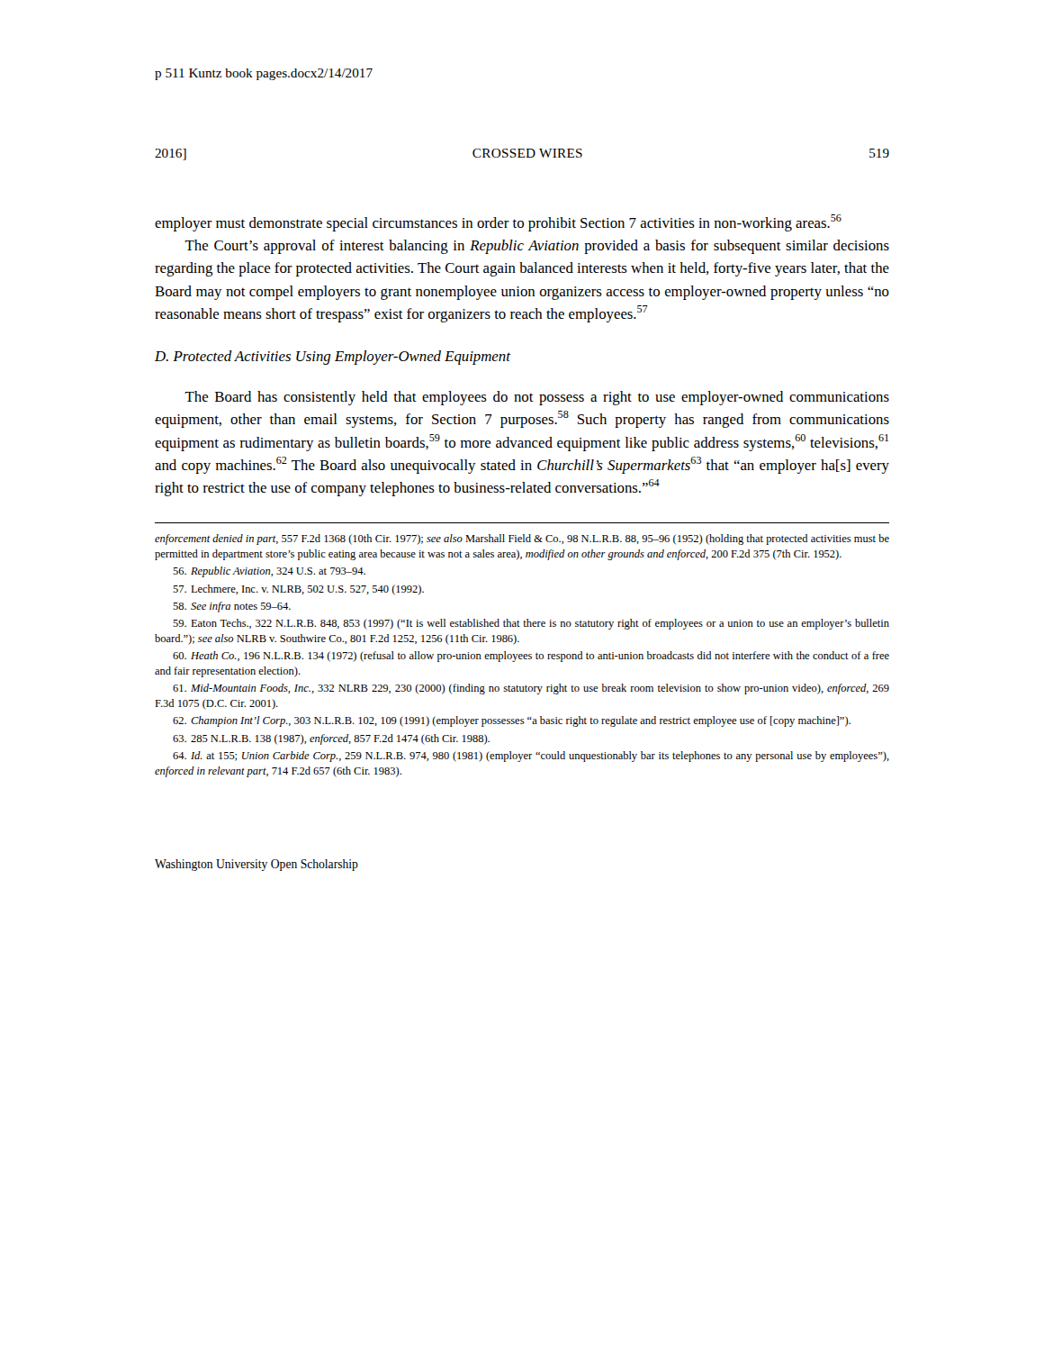p 511 Kuntz book pages.docx2/14/2017
2016] CROSSED WIRES 519
employer must demonstrate special circumstances in order to prohibit Section 7 activities in non-working areas.56
The Court’s approval of interest balancing in Republic Aviation provided a basis for subsequent similar decisions regarding the place for protected activities. The Court again balanced interests when it held, forty-five years later, that the Board may not compel employers to grant nonemployee union organizers access to employer-owned property unless “no reasonable means short of trespass” exist for organizers to reach the employees.57
D. Protected Activities Using Employer-Owned Equipment
The Board has consistently held that employees do not possess a right to use employer-owned communications equipment, other than email systems, for Section 7 purposes.58 Such property has ranged from communications equipment as rudimentary as bulletin boards,59 to more advanced equipment like public address systems,60 televisions,61 and copy machines.62 The Board also unequivocally stated in Churchill’s Supermarkets63 that “an employer ha[s] every right to restrict the use of company telephones to business-related conversations.”64
enforcement denied in part, 557 F.2d 1368 (10th Cir. 1977); see also Marshall Field & Co., 98 N.L.R.B. 88, 95–96 (1952) (holding that protected activities must be permitted in department store’s public eating area because it was not a sales area), modified on other grounds and enforced, 200 F.2d 375 (7th Cir. 1952).
56. Republic Aviation, 324 U.S. at 793–94.
57. Lechmere, Inc. v. NLRB, 502 U.S. 527, 540 (1992).
58. See infra notes 59–64.
59. Eaton Techs., 322 N.L.R.B. 848, 853 (1997) (“It is well established that there is no statutory right of employees or a union to use an employer’s bulletin board.”); see also NLRB v. Southwire Co., 801 F.2d 1252, 1256 (11th Cir. 1986).
60. Heath Co., 196 N.L.R.B. 134 (1972) (refusal to allow pro-union employees to respond to anti-union broadcasts did not interfere with the conduct of a free and fair representation election).
61. Mid-Mountain Foods, Inc., 332 NLRB 229, 230 (2000) (finding no statutory right to use break room television to show pro-union video), enforced, 269 F.3d 1075 (D.C. Cir. 2001).
62. Champion Int’l Corp., 303 N.L.R.B. 102, 109 (1991) (employer possesses “a basic right to regulate and restrict employee use of [copy machine]”).
63. 285 N.L.R.B. 138 (1987), enforced, 857 F.2d 1474 (6th Cir. 1988).
64. Id. at 155; Union Carbide Corp., 259 N.L.R.B. 974, 980 (1981) (employer “could unquestionably bar its telephones to any personal use by employees”), enforced in relevant part, 714 F.2d 657 (6th Cir. 1983).
Washington University Open Scholarship